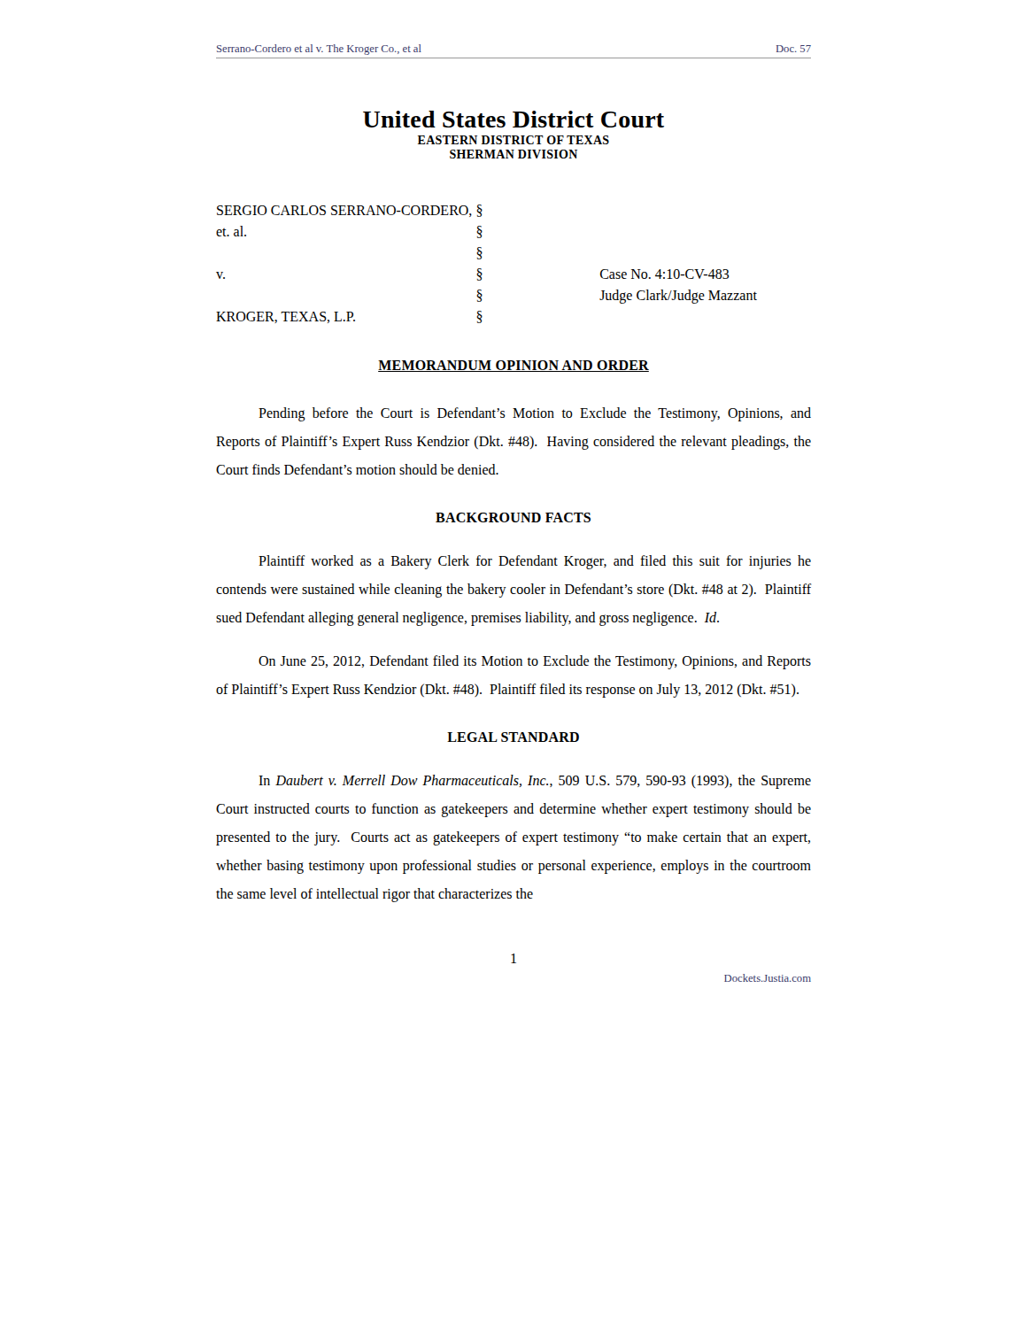Serrano-Cordero et al v. The Kroger Co., et al Doc. 57
United States District Court
EASTERN DISTRICT OF TEXAS
SHERMAN DIVISION
| SERGIO CARLOS SERRANO-CORDERO, | § | |
| et. al. | § | |
| | § | |
| v. | § | Case No. 4:10-CV-483 |
| | § | Judge Clark/Judge Mazzant |
| KROGER, TEXAS, L.P. | § | |
MEMORANDUM OPINION AND ORDER
Pending before the Court is Defendant’s Motion to Exclude the Testimony, Opinions, and Reports of Plaintiff’s Expert Russ Kendzior (Dkt. #48). Having considered the relevant pleadings, the Court finds Defendant’s motion should be denied.
BACKGROUND FACTS
Plaintiff worked as a Bakery Clerk for Defendant Kroger, and filed this suit for injuries he contends were sustained while cleaning the bakery cooler in Defendant’s store (Dkt. #48 at 2). Plaintiff sued Defendant alleging general negligence, premises liability, and gross negligence. Id.
On June 25, 2012, Defendant filed its Motion to Exclude the Testimony, Opinions, and Reports of Plaintiff’s Expert Russ Kendzior (Dkt. #48). Plaintiff filed its response on July 13, 2012 (Dkt. #51).
LEGAL STANDARD
In Daubert v. Merrell Dow Pharmaceuticals, Inc., 509 U.S. 579, 590-93 (1993), the Supreme Court instructed courts to function as gatekeepers and determine whether expert testimony should be presented to the jury. Courts act as gatekeepers of expert testimony “to make certain that an expert, whether basing testimony upon professional studies or personal experience, employs in the courtroom the same level of intellectual rigor that characterizes the
1
Dockets.Justia.com